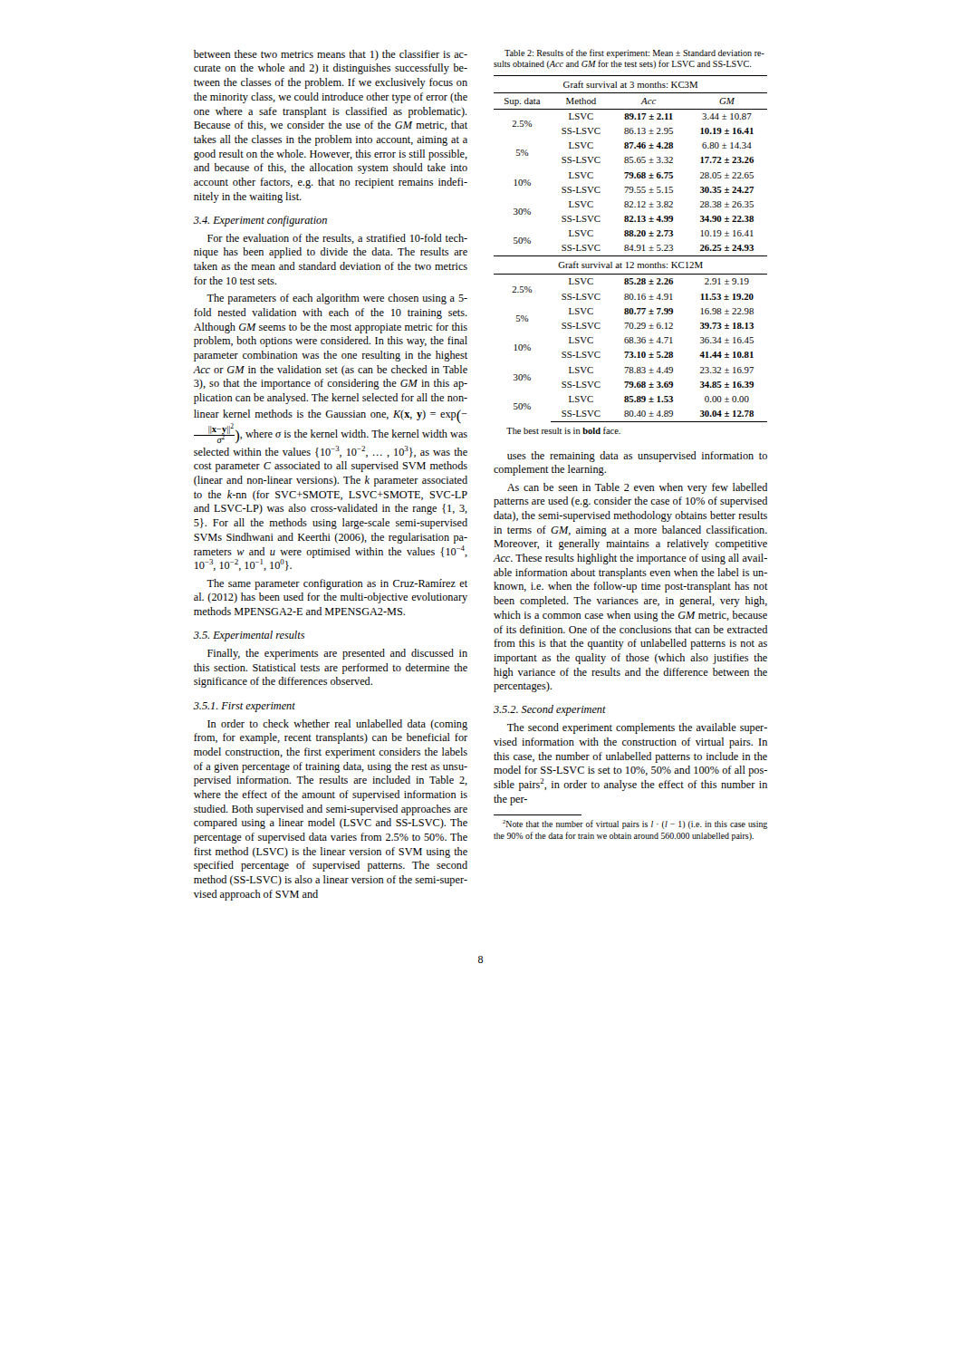between these two metrics means that 1) the classifier is accurate on the whole and 2) it distinguishes successfully between the classes of the problem. If we exclusively focus on the minority class, we could introduce other type of error (the one where a safe transplant is classified as problematic). Because of this, we consider the use of the GM metric, that takes all the classes in the problem into account, aiming at a good result on the whole. However, this error is still possible, and because of this, the allocation system should take into account other factors, e.g. that no recipient remains indefinitely in the waiting list.
3.4. Experiment configuration
For the evaluation of the results, a stratified 10-fold technique has been applied to divide the data. The results are taken as the mean and standard deviation of the two metrics for the 10 test sets.
The parameters of each algorithm were chosen using a 5-fold nested validation with each of the 10 training sets. Although GM seems to be the most appropiate metric for this problem, both options were considered. In this way, the final parameter combination was the one resulting in the highest Acc or GM in the validation set (as can be checked in Table 3), so that the importance of considering the GM in this application can be analysed. The kernel selected for all the non-linear kernel methods is the Gaussian one, K(x, y) = exp(−||x−y||2 σ2), where σ is the kernel width. The kernel width was selected within the values {10−3, 10−2, … , 103}, as was the cost parameter C associated to all supervised SVM methods (linear and non-linear versions). The k parameter associated to the k-nn (for SVC+SMOTE, LSVC+SMOTE, SVC-LP and LSVC-LP) was also cross-validated in the range {1, 3, 5}. For all the methods using large-scale semi-supervised SVMs Sindhwani and Keerthi (2006), the regularisation parameters w and u were optimised within the values {10−4, 10−3, 10−2, 10−1, 100}.
The same parameter configuration as in Cruz-Ramírez et al. (2012) has been used for the multi-objective evolutionary methods MPENSGA2-E and MPENSGA2-MS.
3.5. Experimental results
Finally, the experiments are presented and discussed in this section. Statistical tests are performed to determine the significance of the differences observed.
3.5.1. First experiment
In order to check whether real unlabelled data (coming from, for example, recent transplants) can be beneficial for model construction, the first experiment considers the labels of a given percentage of training data, using the rest as unsupervised information. The results are included in Table 2, where the effect of the amount of supervised information is studied. Both supervised and semi-supervised approaches are compared using a linear model (LSVC and SS-LSVC). The percentage of supervised data varies from 2.5% to 50%. The first method (LSVC) is the linear version of SVM using the specified percentage of supervised patterns. The second method (SS-LSVC) is also a linear version of the semi-supervised approach of SVM and
Table 2: Results of the first experiment: Mean ± Standard deviation results obtained (Acc and GM for the test sets) for LSVC and SS-LSVC.
| Graft survival at 3 months: KC3M |
| Sup. data | Method | Acc | GM |
| 2.5% | LSVC | 89.17 ± 2.11 | 3.44 ± 10.87 |
| SS-LSVC | 86.13 ± 2.95 | 10.19 ± 16.41 |
| 5% | LSVC | 87.46 ± 4.28 | 6.80 ± 14.34 |
| SS-LSVC | 85.65 ± 3.32 | 17.72 ± 23.26 |
| 10% | LSVC | 79.68 ± 6.75 | 28.05 ± 22.65 |
| SS-LSVC | 79.55 ± 5.15 | 30.35 ± 24.27 |
| 30% | LSVC | 82.12 ± 3.82 | 28.38 ± 26.35 |
| SS-LSVC | 82.13 ± 4.99 | 34.90 ± 22.38 |
| 50% | LSVC | 88.20 ± 2.73 | 10.19 ± 16.41 |
| SS-LSVC | 84.91 ± 5.23 | 26.25 ± 24.93 |
| Graft survival at 12 months: KC12M |
| 2.5% | LSVC | 85.28 ± 2.26 | 2.91 ± 9.19 |
| SS-LSVC | 80.16 ± 4.91 | 11.53 ± 19.20 |
| 5% | LSVC | 80.77 ± 7.99 | 16.98 ± 22.98 |
| SS-LSVC | 70.29 ± 6.12 | 39.73 ± 18.13 |
| 10% | LSVC | 68.36 ± 4.71 | 36.34 ± 16.45 |
| SS-LSVC | 73.10 ± 5.28 | 41.44 ± 10.81 |
| 30% | LSVC | 78.83 ± 4.49 | 23.32 ± 16.97 |
| SS-LSVC | 79.68 ± 3.69 | 34.85 ± 16.39 |
| 50% | LSVC | 85.89 ± 1.53 | 0.00 ± 0.00 |
| SS-LSVC | 80.40 ± 4.89 | 30.04 ± 12.78 |
The best result is in bold face.
uses the remaining data as unsupervised information to complement the learning.
As can be seen in Table 2 even when very few labelled patterns are used (e.g. consider the case of 10% of supervised data), the semi-supervised methodology obtains better results in terms of GM, aiming at a more balanced classification. Moreover, it generally maintains a relatively competitive Acc. These results highlight the importance of using all available information about transplants even when the label is unknown, i.e. when the follow-up time post-transplant has not been completed. The variances are, in general, very high, which is a common case when using the GM metric, because of its definition. One of the conclusions that can be extracted from this is that the quantity of unlabelled patterns is not as important as the quality of those (which also justifies the high variance of the results and the difference between the percentages).
3.5.2. Second experiment
The second experiment complements the available supervised information with the construction of virtual pairs. In this case, the number of unlabelled patterns to include in the model for SS-LSVC is set to 10%, 50% and 100% of all possible pairs2, in order to analyse the effect of this number in the per-
2Note that the number of virtual pairs is l · (l − 1) (i.e. in this case using the 90% of the data for train we obtain around 560.000 unlabelled pairs).
8